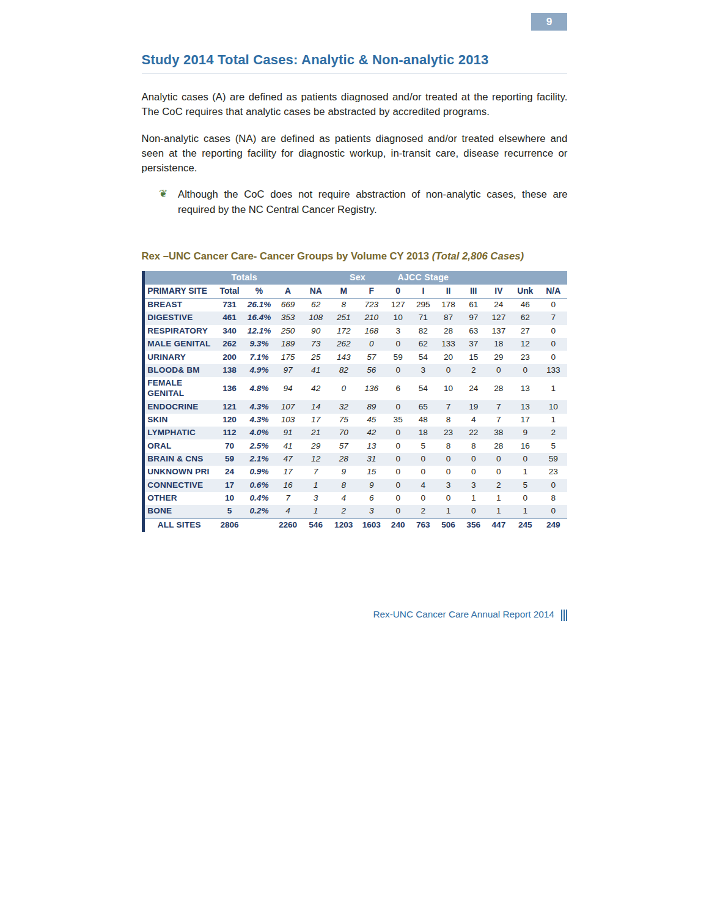9
Study 2014 Total Cases: Analytic & Non-analytic 2013
Analytic cases (A) are defined as patients diagnosed and/or treated at the reporting facility. The CoC requires that analytic cases be abstracted by accredited programs.
Non-analytic cases (NA) are defined as patients diagnosed and/or treated elsewhere and seen at the reporting facility for diagnostic workup, in-transit care, disease recurrence or persistence.
Although the CoC does not require abstraction of non-analytic cases, these are required by the NC Central Cancer Registry.
Rex –UNC Cancer Care- Cancer Groups by Volume CY 2013 (Total 2,806 Cases)
| | Totals | | | Sex | AJCC Stage | | | | |
| --- | --- | --- | --- | --- | --- | --- | --- | --- | --- |
| PRIMARY SITE | Total | % | A | NA | M | F | 0 | I | II | III | IV | Unk | N/A |
| BREAST | 731 | 26.1% | 669 | 62 | 8 | 723 | 127 | 295 | 178 | 61 | 24 | 46 | 0 |
| DIGESTIVE | 461 | 16.4% | 353 | 108 | 251 | 210 | 10 | 71 | 87 | 97 | 127 | 62 | 7 |
| RESPIRATORY | 340 | 12.1% | 250 | 90 | 172 | 168 | 3 | 82 | 28 | 63 | 137 | 27 | 0 |
| MALE GENITAL | 262 | 9.3% | 189 | 73 | 262 | 0 | 0 | 62 | 133 | 37 | 18 | 12 | 0 |
| URINARY | 200 | 7.1% | 175 | 25 | 143 | 57 | 59 | 54 | 20 | 15 | 29 | 23 | 0 |
| BLOOD& BM | 138 | 4.9% | 97 | 41 | 82 | 56 | 0 | 3 | 0 | 2 | 0 | 0 | 133 |
| FEMALE GENITAL | 136 | 4.8% | 94 | 42 | 0 | 136 | 6 | 54 | 10 | 24 | 28 | 13 | 1 |
| ENDOCRINE | 121 | 4.3% | 107 | 14 | 32 | 89 | 0 | 65 | 7 | 19 | 7 | 13 | 10 |
| SKIN | 120 | 4.3% | 103 | 17 | 75 | 45 | 35 | 48 | 8 | 4 | 7 | 17 | 1 |
| LYMPHATIC | 112 | 4.0% | 91 | 21 | 70 | 42 | 0 | 18 | 23 | 22 | 38 | 9 | 2 |
| ORAL | 70 | 2.5% | 41 | 29 | 57 | 13 | 0 | 5 | 8 | 8 | 28 | 16 | 5 |
| BRAIN & CNS | 59 | 2.1% | 47 | 12 | 28 | 31 | 0 | 0 | 0 | 0 | 0 | 0 | 59 |
| UNKNOWN PRI | 24 | 0.9% | 17 | 7 | 9 | 15 | 0 | 0 | 0 | 0 | 0 | 1 | 23 |
| CONNECTIVE | 17 | 0.6% | 16 | 1 | 8 | 9 | 0 | 4 | 3 | 3 | 2 | 5 | 0 |
| OTHER | 10 | 0.4% | 7 | 3 | 4 | 6 | 0 | 0 | 0 | 1 | 1 | 0 | 8 |
| BONE | 5 | 0.2% | 4 | 1 | 2 | 3 | 0 | 2 | 1 | 0 | 1 | 1 | 0 |
| ALL SITES | 2806 | | 2260 | 546 | 1203 | 1603 | 240 | 763 | 506 | 356 | 447 | 245 | 249 |
Rex-UNC Cancer Care Annual Report 2014